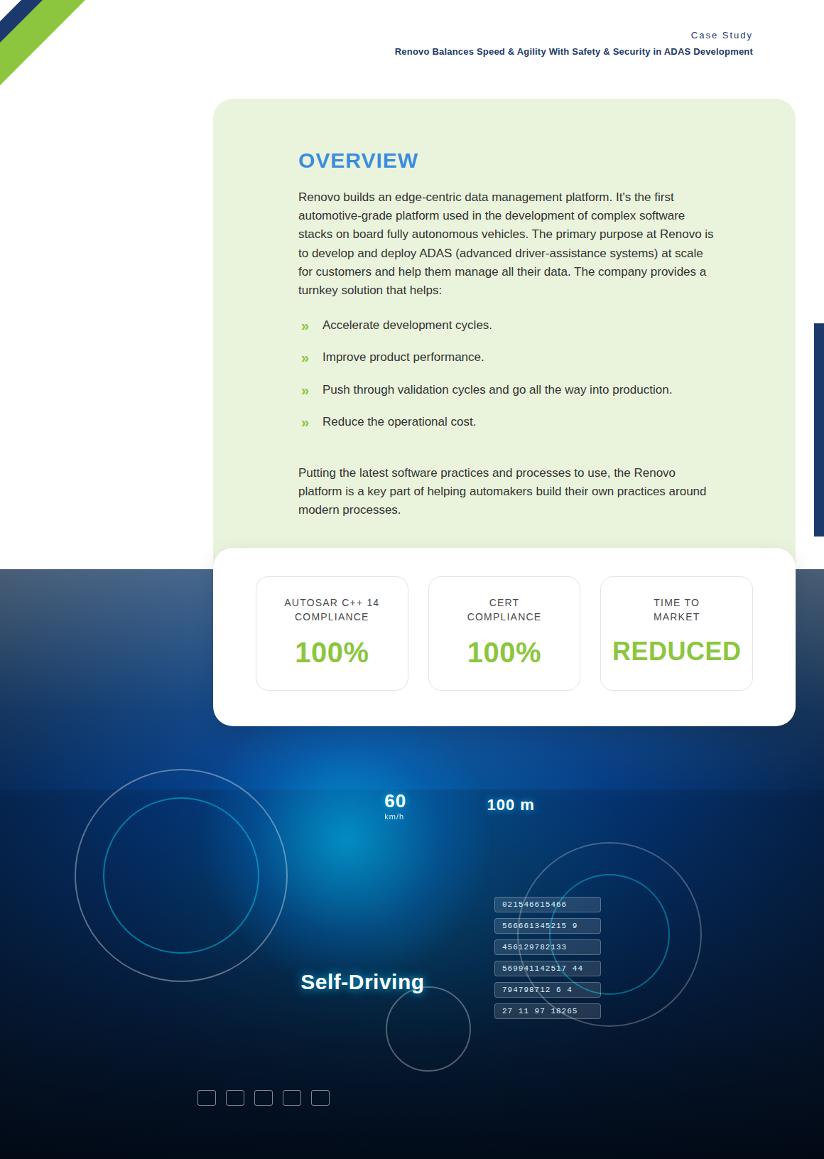Case Study
Renovo Balances Speed & Agility With Safety & Security in ADAS Development
OVERVIEW
Renovo builds an edge-centric data management platform. It's the first automotive-grade platform used in the development of complex software stacks on board fully autonomous vehicles. The primary purpose at Renovo is to develop and deploy ADAS (advanced driver-assistance systems) at scale for customers and help them manage all their data. The company provides a turnkey solution that helps:
Accelerate development cycles.
Improve product performance.
Push through validation cycles and go all the way into production.
Reduce the operational cost.
Putting the latest software practices and processes to use, the Renovo platform is a key part of helping automakers build their own practices around modern processes.
60km/h
100 m
Self-Driving
021546615466 566661345215 9 456129782133 569941142517 44 794798712 6 4 27 11 97 18265
AUTOSAR C++ 14
COMPLIANCE
100%
CERT
COMPLIANCE
100%
TIME TO
MARKET
REDUCED